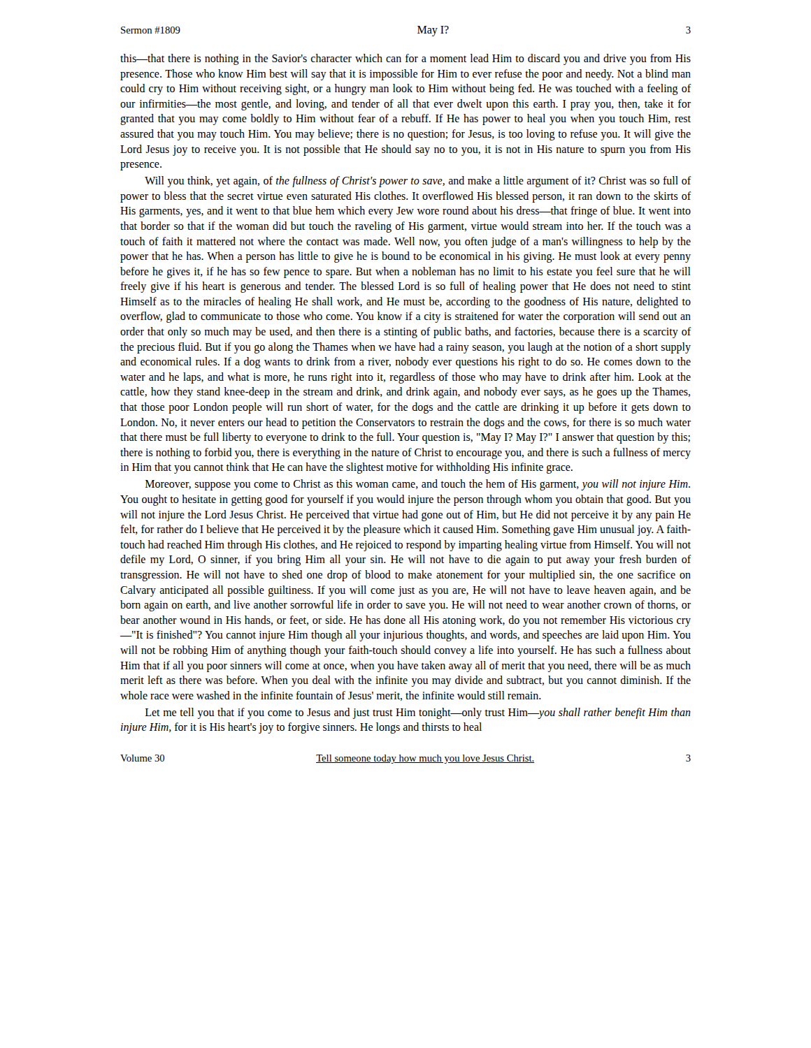Sermon #1809 May I? 3
this—that there is nothing in the Savior's character which can for a moment lead Him to discard you and drive you from His presence. Those who know Him best will say that it is impossible for Him to ever refuse the poor and needy. Not a blind man could cry to Him without receiving sight, or a hungry man look to Him without being fed. He was touched with a feeling of our infirmities—the most gentle, and loving, and tender of all that ever dwelt upon this earth. I pray you, then, take it for granted that you may come boldly to Him without fear of a rebuff. If He has power to heal you when you touch Him, rest assured that you may touch Him. You may believe; there is no question; for Jesus, is too loving to refuse you. It will give the Lord Jesus joy to receive you. It is not possible that He should say no to you, it is not in His nature to spurn you from His presence.
Will you think, yet again, of the fullness of Christ's power to save, and make a little argument of it? Christ was so full of power to bless that the secret virtue even saturated His clothes. It overflowed His blessed person, it ran down to the skirts of His garments, yes, and it went to that blue hem which every Jew wore round about his dress—that fringe of blue. It went into that border so that if the woman did but touch the raveling of His garment, virtue would stream into her. If the touch was a touch of faith it mattered not where the contact was made. Well now, you often judge of a man's willingness to help by the power that he has. When a person has little to give he is bound to be economical in his giving. He must look at every penny before he gives it, if he has so few pence to spare. But when a nobleman has no limit to his estate you feel sure that he will freely give if his heart is generous and tender. The blessed Lord is so full of healing power that He does not need to stint Himself as to the miracles of healing He shall work, and He must be, according to the goodness of His nature, delighted to overflow, glad to communicate to those who come. You know if a city is straitened for water the corporation will send out an order that only so much may be used, and then there is a stinting of public baths, and factories, because there is a scarcity of the precious fluid. But if you go along the Thames when we have had a rainy season, you laugh at the notion of a short supply and economical rules. If a dog wants to drink from a river, nobody ever questions his right to do so. He comes down to the water and he laps, and what is more, he runs right into it, regardless of those who may have to drink after him. Look at the cattle, how they stand knee-deep in the stream and drink, and drink again, and nobody ever says, as he goes up the Thames, that those poor London people will run short of water, for the dogs and the cattle are drinking it up before it gets down to London. No, it never enters our head to petition the Conservators to restrain the dogs and the cows, for there is so much water that there must be full liberty to everyone to drink to the full. Your question is, "May I? May I?" I answer that question by this; there is nothing to forbid you, there is everything in the nature of Christ to encourage you, and there is such a fullness of mercy in Him that you cannot think that He can have the slightest motive for withholding His infinite grace.
Moreover, suppose you come to Christ as this woman came, and touch the hem of His garment, you will not injure Him. You ought to hesitate in getting good for yourself if you would injure the person through whom you obtain that good. But you will not injure the Lord Jesus Christ. He perceived that virtue had gone out of Him, but He did not perceive it by any pain He felt, for rather do I believe that He perceived it by the pleasure which it caused Him. Something gave Him unusual joy. A faith-touch had reached Him through His clothes, and He rejoiced to respond by imparting healing virtue from Himself. You will not defile my Lord, O sinner, if you bring Him all your sin. He will not have to die again to put away your fresh burden of transgression. He will not have to shed one drop of blood to make atonement for your multiplied sin, the one sacrifice on Calvary anticipated all possible guiltiness. If you will come just as you are, He will not have to leave heaven again, and be born again on earth, and live another sorrowful life in order to save you. He will not need to wear another crown of thorns, or bear another wound in His hands, or feet, or side. He has done all His atoning work, do you not remember His victorious cry—"It is finished"? You cannot injure Him though all your injurious thoughts, and words, and speeches are laid upon Him. You will not be robbing Him of anything though your faith-touch should convey a life into yourself. He has such a fullness about Him that if all you poor sinners will come at once, when you have taken away all of merit that you need, there will be as much merit left as there was before. When you deal with the infinite you may divide and subtract, but you cannot diminish. If the whole race were washed in the infinite fountain of Jesus' merit, the infinite would still remain.
Let me tell you that if you come to Jesus and just trust Him tonight—only trust Him—you shall rather benefit Him than injure Him, for it is His heart's joy to forgive sinners. He longs and thirsts to heal
Volume 30 Tell someone today how much you love Jesus Christ. 3